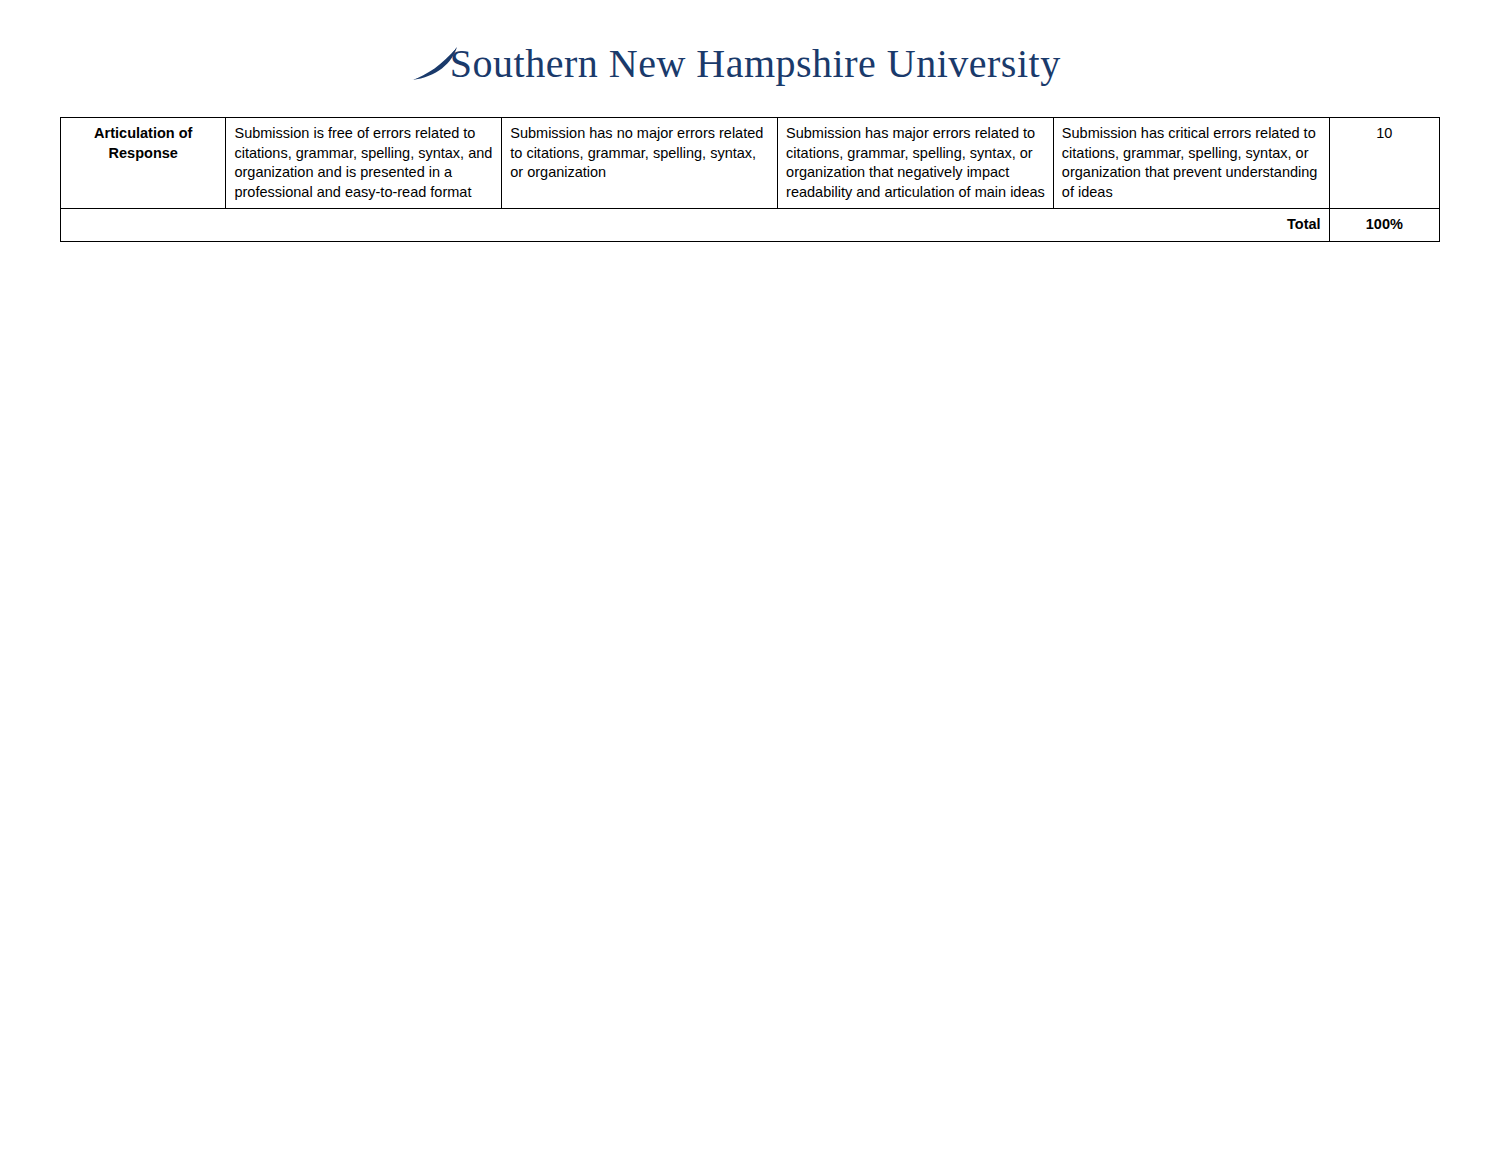Southern New Hampshire University
| Articulation of Response | Submission is free of errors related to citations, grammar, spelling, syntax, and organization and is presented in a professional and easy-to-read format | Submission has no major errors related to citations, grammar, spelling, syntax, or organization | Submission has major errors related to citations, grammar, spelling, syntax, or organization that negatively impact readability and articulation of main ideas | Submission has critical errors related to citations, grammar, spelling, syntax, or organization that prevent understanding of ideas | 10 |
| Total | 100% |